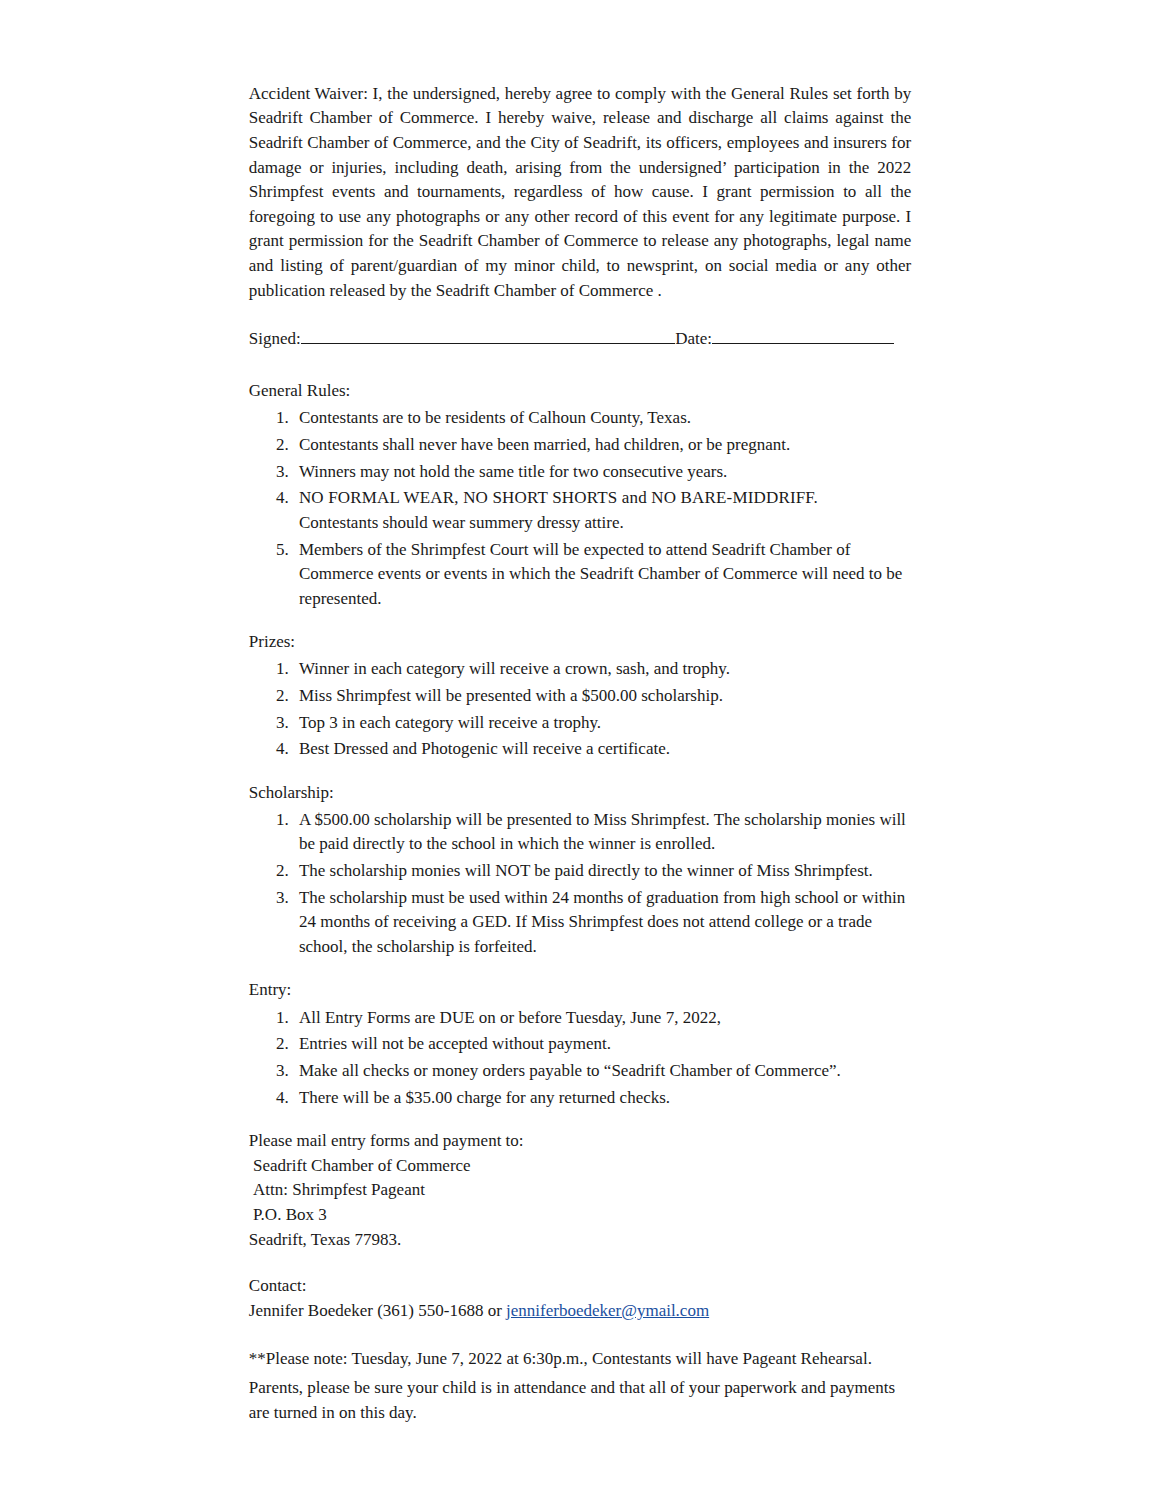Accident Waiver: I, the undersigned, hereby agree to comply with the General Rules set forth by Seadrift Chamber of Commerce. I hereby waive, release and discharge all claims against the Seadrift Chamber of Commerce, and the City of Seadrift, its officers, employees and insurers for damage or injuries, including death, arising from the undersigned’ participation in the 2022 Shrimpfest events and tournaments, regardless of how cause. I grant permission to all the foregoing to use any photographs or any other record of this event for any legitimate purpose. I grant permission for the Seadrift Chamber of Commerce to release any photographs, legal name and listing of parent/guardian of my minor child, to newsprint, on social media or any other publication released by the Seadrift Chamber of Commerce .
Signed: Date:
General Rules:
Contestants are to be residents of Calhoun County, Texas.
Contestants shall never have been married, had children, or be pregnant.
Winners may not hold the same title for two consecutive years.
NO FORMAL WEAR, NO SHORT SHORTS and NO BARE-MIDDRIFF.
Contestants should wear summery dressy attire.
Members of the Shrimpfest Court will be expected to attend Seadrift Chamber of Commerce events or events in which the Seadrift Chamber of Commerce will need to be represented.
Prizes:
Winner in each category will receive a crown, sash, and trophy.
Miss Shrimpfest will be presented with a $500.00 scholarship.
Top 3 in each category will receive a trophy.
Best Dressed and Photogenic will receive a certificate.
Scholarship:
A $500.00 scholarship will be presented to Miss Shrimpfest. The scholarship monies will be paid directly to the school in which the winner is enrolled.
The scholarship monies will NOT be paid directly to the winner of Miss Shrimpfest.
The scholarship must be used within 24 months of graduation from high school or within 24 months of receiving a GED. If Miss Shrimpfest does not attend college or a trade school, the scholarship is forfeited.
Entry:
All Entry Forms are DUE on or before Tuesday, June 7, 2022,
Entries will not be accepted without payment.
Make all checks or money orders payable to “Seadrift Chamber of Commerce”.
There will be a $35.00 charge for any returned checks.
Please mail entry forms and payment to:
Seadrift Chamber of Commerce
Attn: Shrimpfest Pageant
P.O. Box 3
Seadrift, Texas 77983.
Contact:
Jennifer Boedeker (361) 550-1688 or jenniferboedeker@ymail.com
**Please note: Tuesday, June 7, 2022 at 6:30p.m., Contestants will have Pageant Rehearsal.
Parents, please be sure your child is in attendance and that all of your paperwork and payments are turned in on this day.